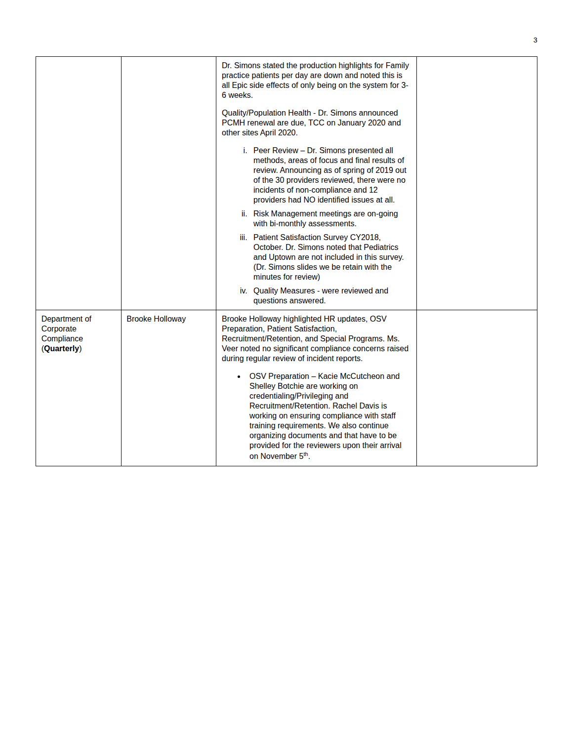3
| | | Dr. Simons stated the production highlights for Family practice patients per day are down and noted this is all Epic side effects of only being on the system for 3-6 weeks. Quality/Population Health - Dr. Simons announced PCMH renewal are due, TCC on January 2020 and other sites April 2020. Peer Review – Dr. Simons presented all methods, areas of focus and final results of review. Announcing as of spring of 2019 out of the 30 providers reviewed, there were no incidents of non-compliance and 12 providers had NO identified issues at all. Risk Management meetings are on-going with bi-monthly assessments. Patient Satisfaction Survey CY2018, October. Dr. Simons noted that Pediatrics and Uptown are not included in this survey.(Dr. Simons slides we be retain with the minutes for review) Quality Measures - were reviewed and questions answered. | |
| Department of Corporate Compliance ( Quarterly ) | Brooke Holloway | Brooke Holloway highlighted HR updates, OSV Preparation, Patient Satisfaction, Recruitment/Retention, and Special Programs. Ms. Veer noted no significant compliance concerns raised during regular review of incident reports. OSV Preparation – Kacie McCutcheon and Shelley Botchie are working on credentialing/Privileging and Recruitment/Retention. Rachel Davis is working on ensuring compliance with staff training requirements. We also continue organizing documents and that have to be provided for the reviewers upon their arrival on November 5 th . | |